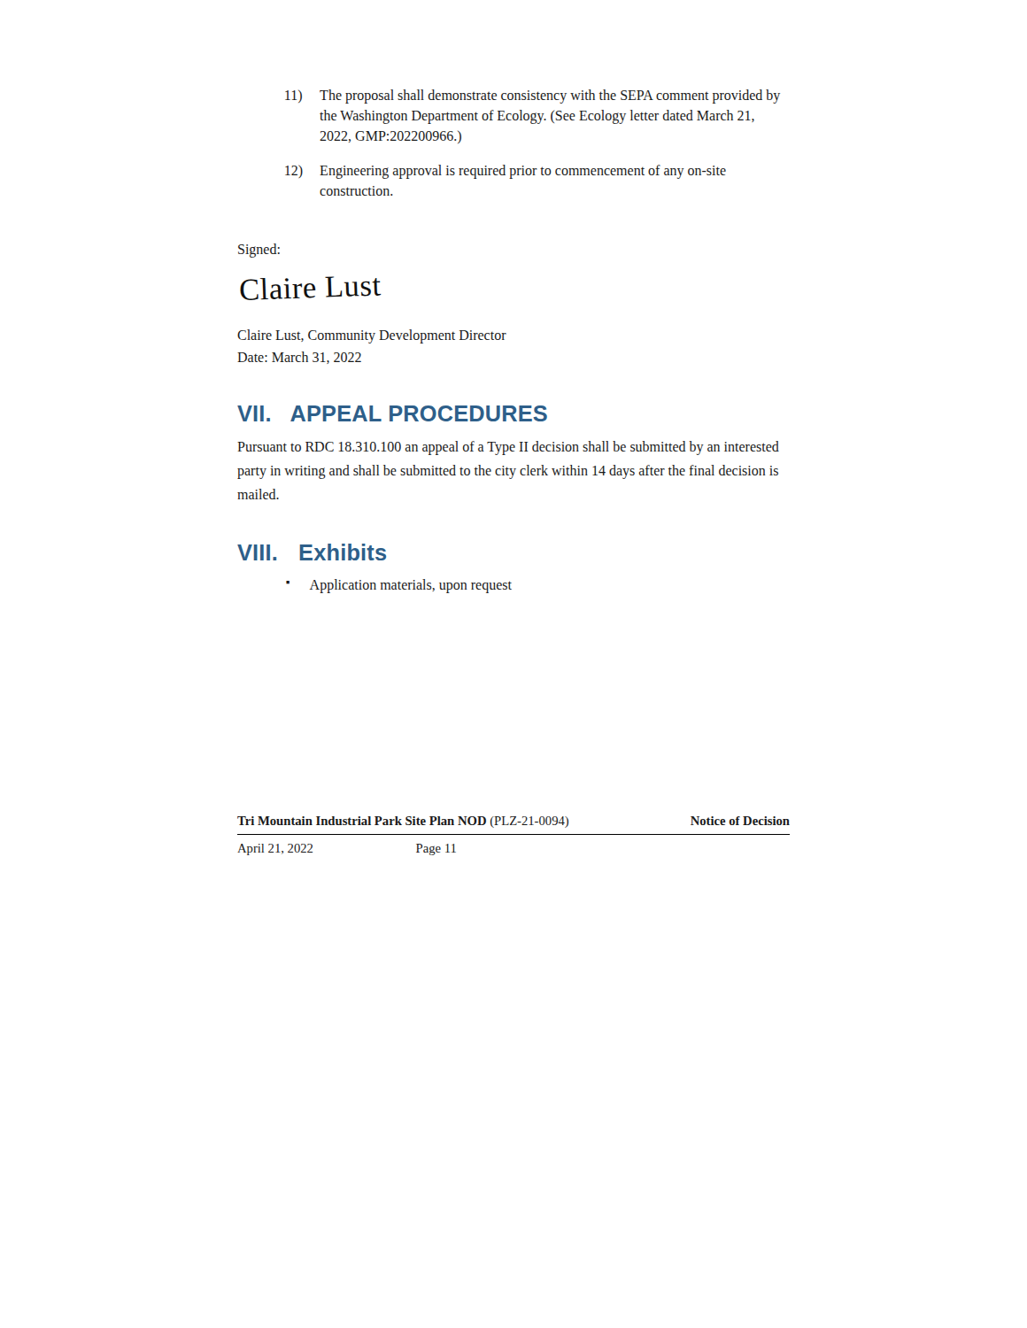11) The proposal shall demonstrate consistency with the SEPA comment provided by the Washington Department of Ecology. (See Ecology letter dated March 21, 2022, GMP:202200966.)
12) Engineering approval is required prior to commencement of any on-site construction.
Signed:
Claire Lust
Claire Lust, Community Development Director
Date: March 31, 2022
VII. APPEAL PROCEDURES
Pursuant to RDC 18.310.100 an appeal of a Type II decision shall be submitted by an interested party in writing and shall be submitted to the city clerk within 14 days after the final decision is mailed.
VIII. Exhibits
Application materials, upon request
Tri Mountain Industrial Park Site Plan NOD (PLZ-21-0094)
Notice of Decision
April 21, 2022
Page 11